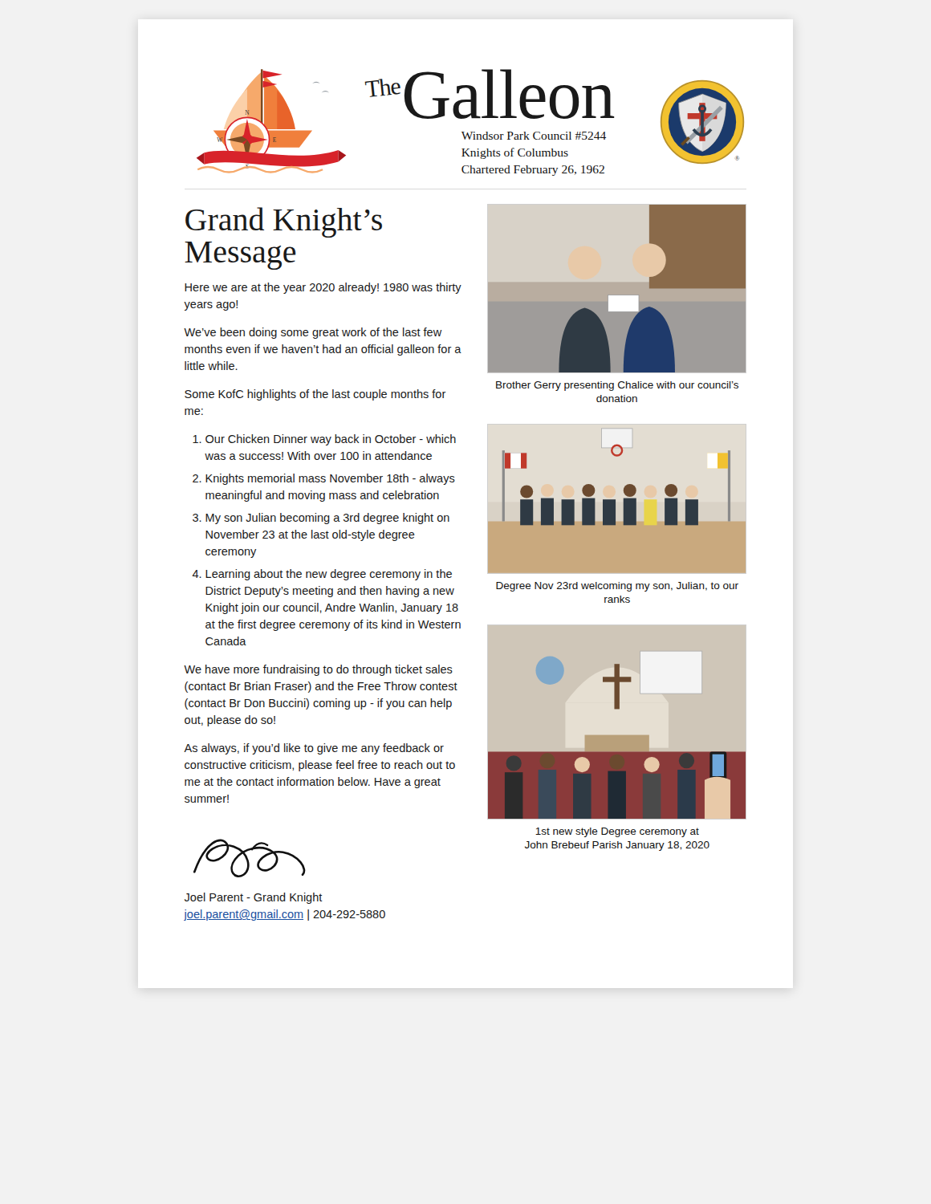Galleon ship with compass rose and banner N S W E
The Galleon
Windsor Park Council #5244
Knights of Columbus
Chartered February 26, 1962
Knights of Columbus emblem ®
Grand Knight’s Message
Here we are at the year 2020 already! 1980 was thirty years ago!
We’ve been doing some great work of the last few months even if we haven’t had an official galleon for a little while.
Some KofC highlights of the last couple months for me:
Our Chicken Dinner way back in October - which was a success! With over 100 in attendance
Knights memorial mass November 18th - always meaningful and moving mass and celebration
My son Julian becoming a 3rd degree knight on November 23 at the last old-style degree ceremony
Learning about the new degree ceremony in the District Deputy’s meeting and then having a new Knight join our council, Andre Wanlin, January 18 at the first degree ceremony of its kind in Western Canada
We have more fundraising to do through ticket sales (contact Br Brian Fraser) and the Free Throw contest (contact Br Don Buccini) coming up - if you can help out, please do so!
As always, if you’d like to give me any feedback or constructive criticism, please feel free to reach out to me at the contact information below. Have a great summer!
Signature of Joel Parent
Joel Parent - Grand Knight
joel.parent@gmail.com | 204-292-5880
Brother Gerry presenting Chalice with our council’s donation
Degree Nov 23rd welcoming my son, Julian, to our ranks
1st new style Degree ceremony at
John Brebeuf Parish January 18, 2020